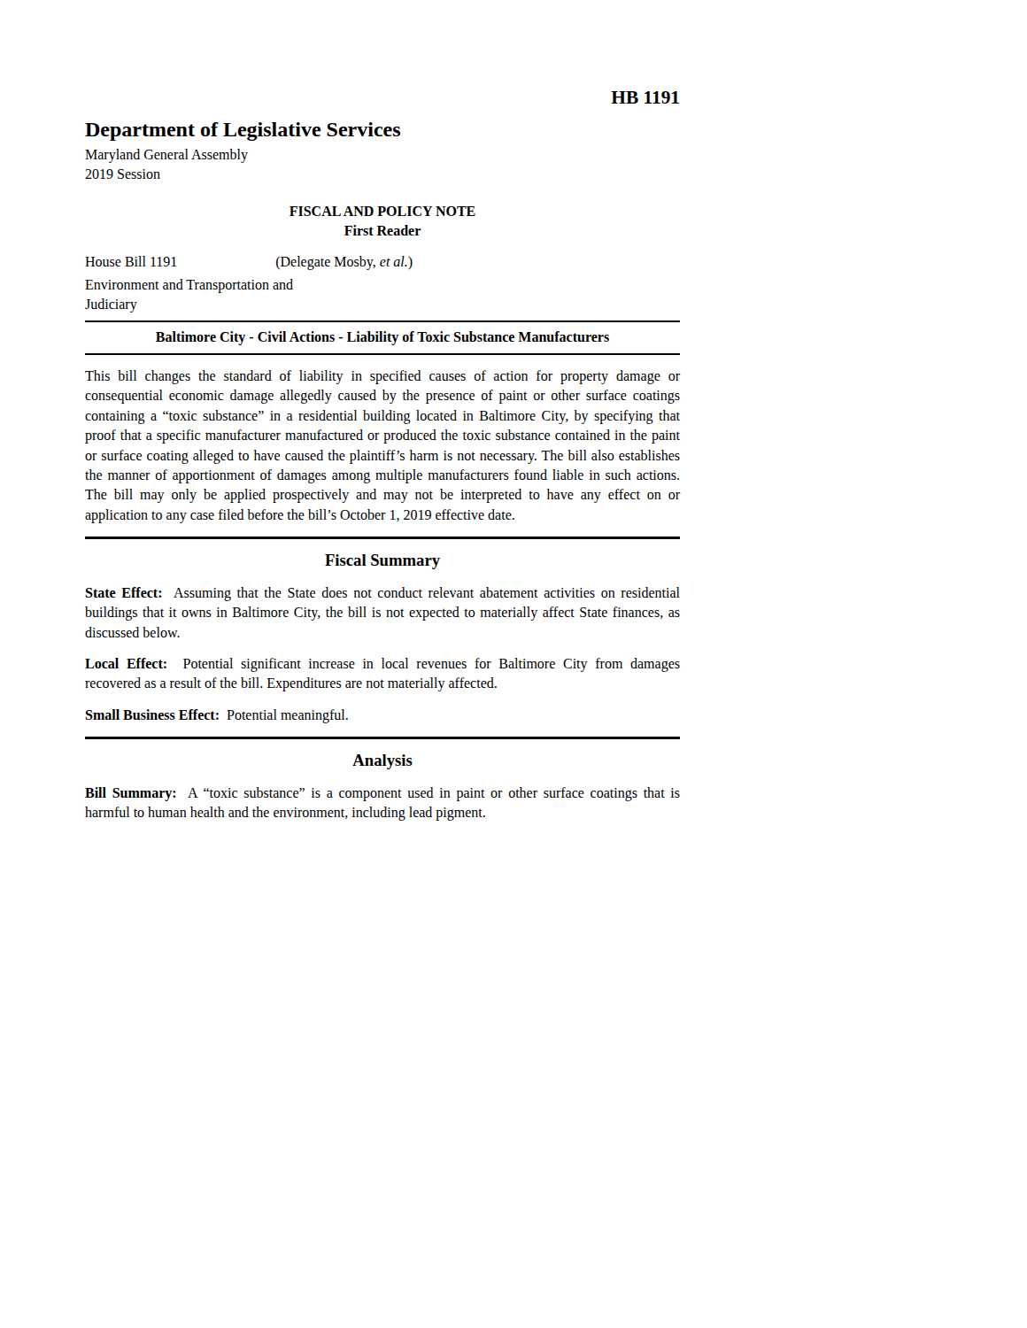HB 1191
Department of Legislative Services
Maryland General Assembly
2019 Session
FISCAL AND POLICY NOTE First Reader
House Bill 1191 (Delegate Mosby, et al.)
Environment and Transportation and
Judiciary
Baltimore City - Civil Actions - Liability of Toxic Substance Manufacturers
This bill changes the standard of liability in specified causes of action for property damage or consequential economic damage allegedly caused by the presence of paint or other surface coatings containing a “toxic substance” in a residential building located in Baltimore City, by specifying that proof that a specific manufacturer manufactured or produced the toxic substance contained in the paint or surface coating alleged to have caused the plaintiff’s harm is not necessary. The bill also establishes the manner of apportionment of damages among multiple manufacturers found liable in such actions. The bill may only be applied prospectively and may not be interpreted to have any effect on or application to any case filed before the bill’s October 1, 2019 effective date.
Fiscal Summary
State Effect: Assuming that the State does not conduct relevant abatement activities on residential buildings that it owns in Baltimore City, the bill is not expected to materially affect State finances, as discussed below.
Local Effect: Potential significant increase in local revenues for Baltimore City from damages recovered as a result of the bill. Expenditures are not materially affected.
Small Business Effect: Potential meaningful.
Analysis
Bill Summary: A “toxic substance” is a component used in paint or other surface coatings that is harmful to human health and the environment, including lead pigment.